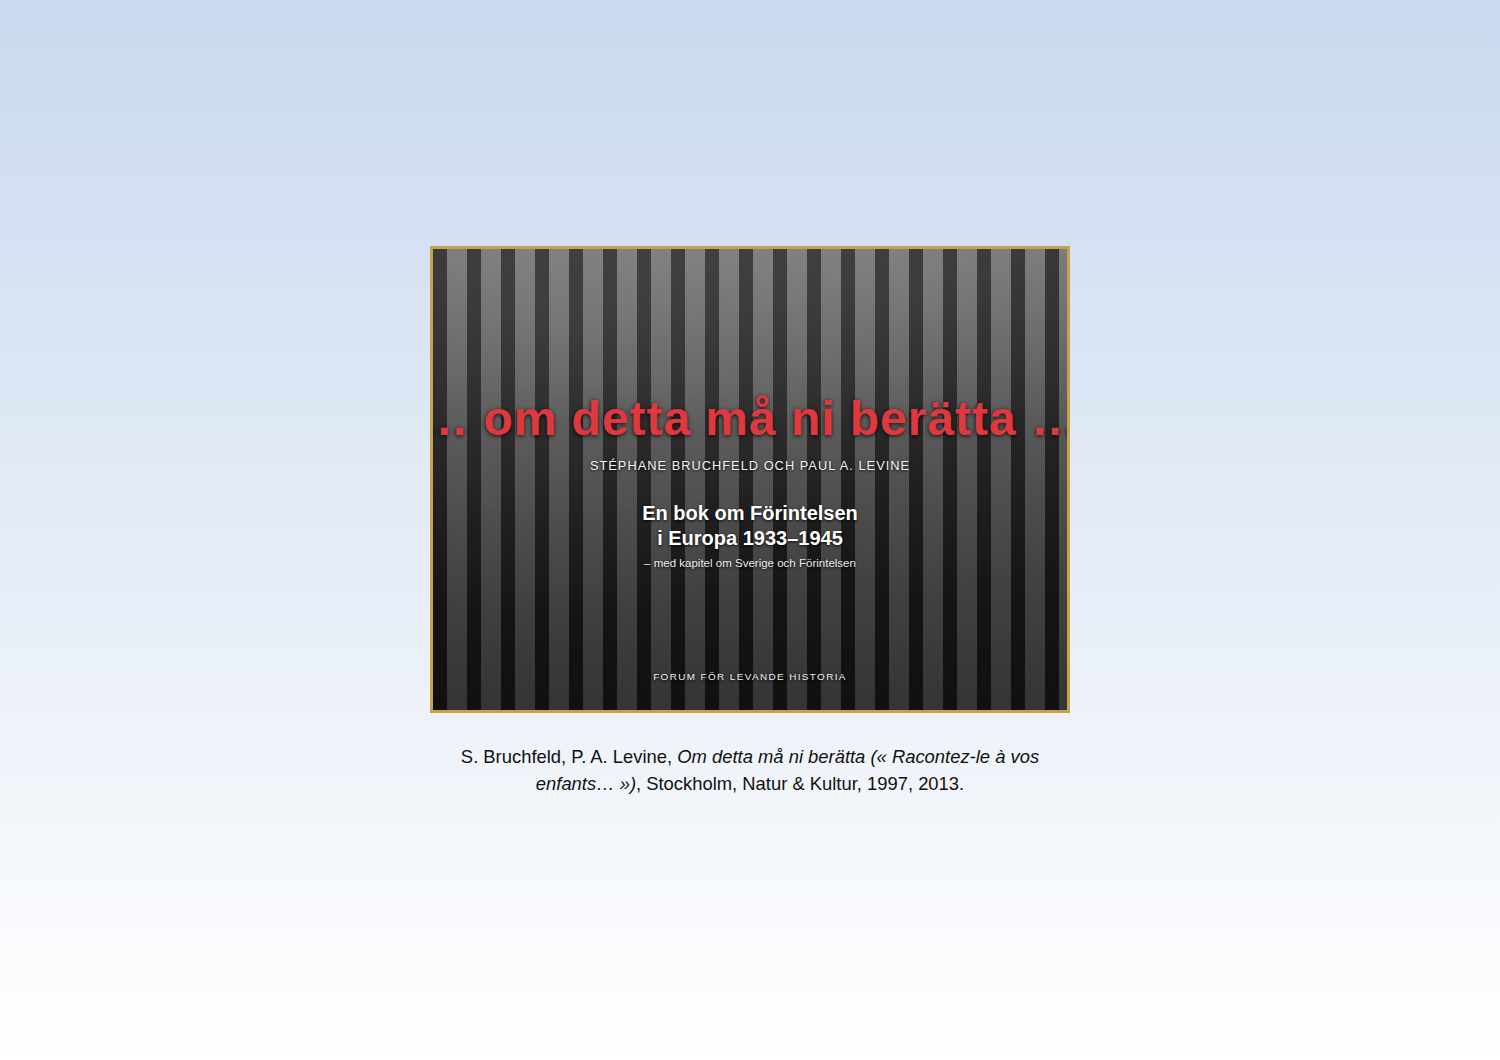… om detta må ni berätta …
Stéphane Bruchfeld och Paul A. Levine
En bok om Förintelsen
i Europa 1933–1945
– med kapitel om Sverige och Förintelsen
Forum för levande historia
S. Bruchfeld, P. A. Levine, Om detta må ni berätta (« Racontez-le à vos enfants… »), Stockholm, Natur & Kultur, 1997, 2013.